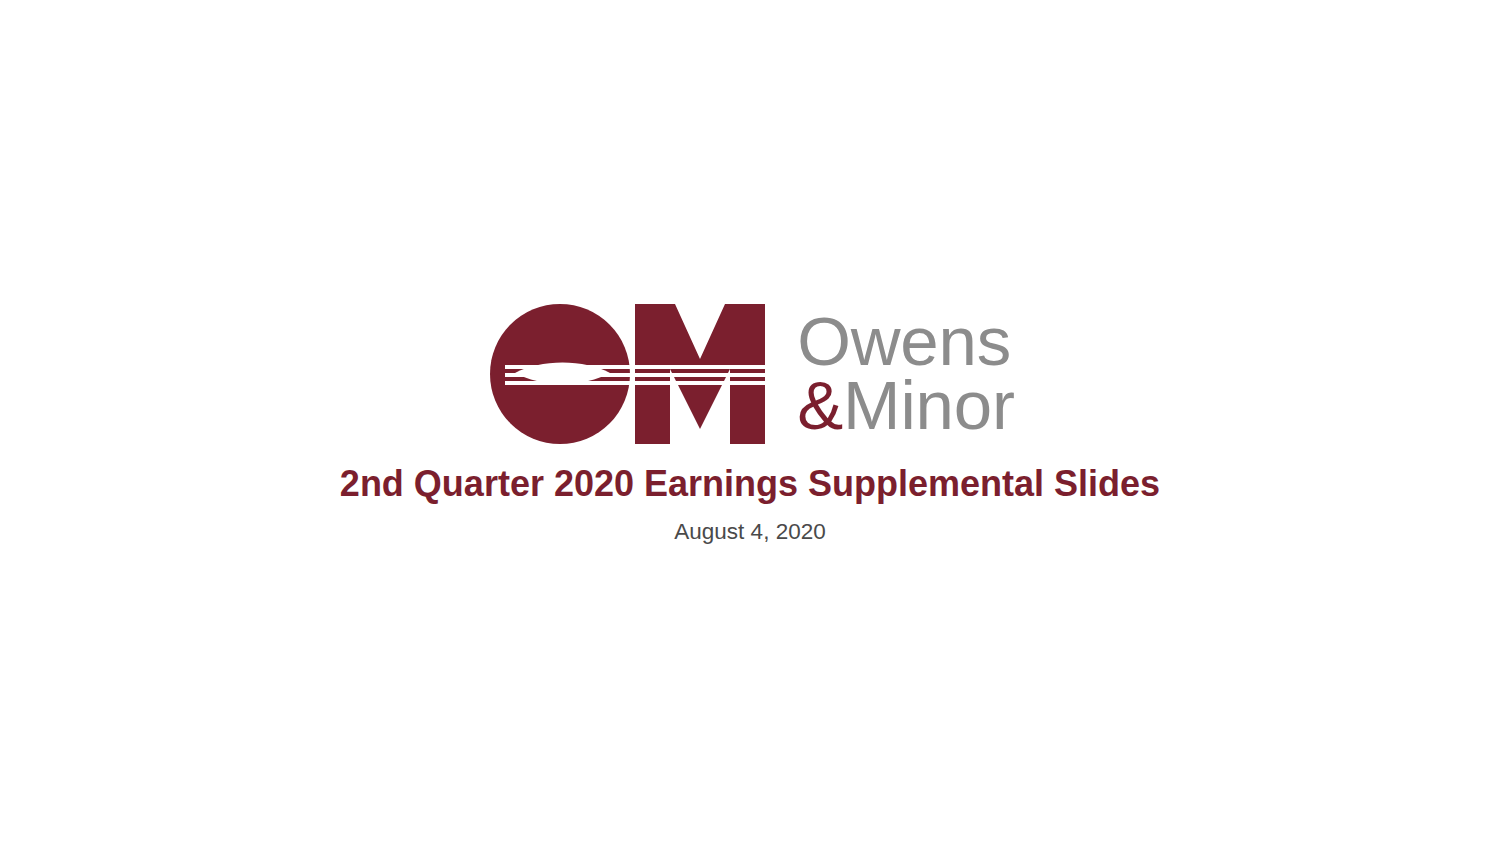Owens & Minor logo mark
Owens &Minor
2nd Quarter 2020 Earnings Supplemental Slides
August 4, 2020